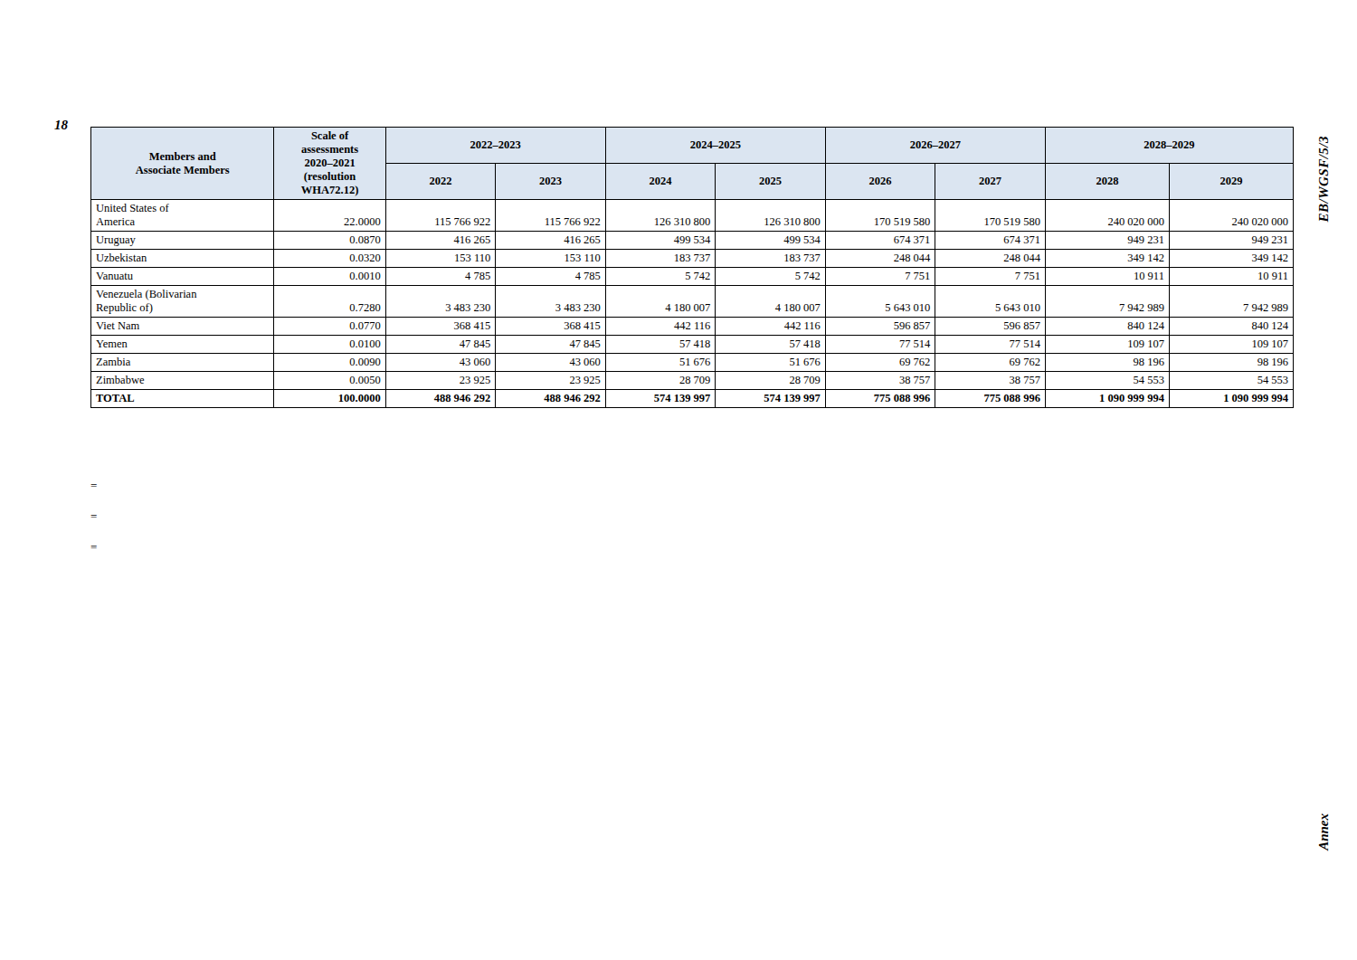18
EB/WGSF/5/3
Annex
| Members and Associate Members | Scale of assessments 2020–2021 (resolution WHA72.12) | 2022–2023 | 2024–2025 | 2026–2027 | 2028–2029 |
| --- | --- | --- | --- | --- | --- |
| 2022 | 2023 | 2024 | 2025 | 2026 | 2027 | 2028 | 2029 |
| United States of America | 22.0000 | 115 766 922 | 115 766 922 | 126 310 800 | 126 310 800 | 170 519 580 | 170 519 580 | 240 020 000 | 240 020 000 |
| Uruguay | 0.0870 | 416 265 | 416 265 | 499 534 | 499 534 | 674 371 | 674 371 | 949 231 | 949 231 |
| Uzbekistan | 0.0320 | 153 110 | 153 110 | 183 737 | 183 737 | 248 044 | 248 044 | 349 142 | 349 142 |
| Vanuatu | 0.0010 | 4 785 | 4 785 | 5 742 | 5 742 | 7 751 | 7 751 | 10 911 | 10 911 |
| Venezuela (Bolivarian Republic of) | 0.7280 | 3 483 230 | 3 483 230 | 4 180 007 | 4 180 007 | 5 643 010 | 5 643 010 | 7 942 989 | 7 942 989 |
| Viet Nam | 0.0770 | 368 415 | 368 415 | 442 116 | 442 116 | 596 857 | 596 857 | 840 124 | 840 124 |
| Yemen | 0.0100 | 47 845 | 47 845 | 57 418 | 57 418 | 77 514 | 77 514 | 109 107 | 109 107 |
| Zambia | 0.0090 | 43 060 | 43 060 | 51 676 | 51 676 | 69 762 | 69 762 | 98 196 | 98 196 |
| Zimbabwe | 0.0050 | 23 925 | 23 925 | 28 709 | 28 709 | 38 757 | 38 757 | 54 553 | 54 553 |
| TOTAL | 100.0000 | 488 946 292 | 488 946 292 | 574 139 997 | 574 139 997 | 775 088 996 | 775 088 996 | 1 090 999 994 | 1 090 999 994 |
=
=
=